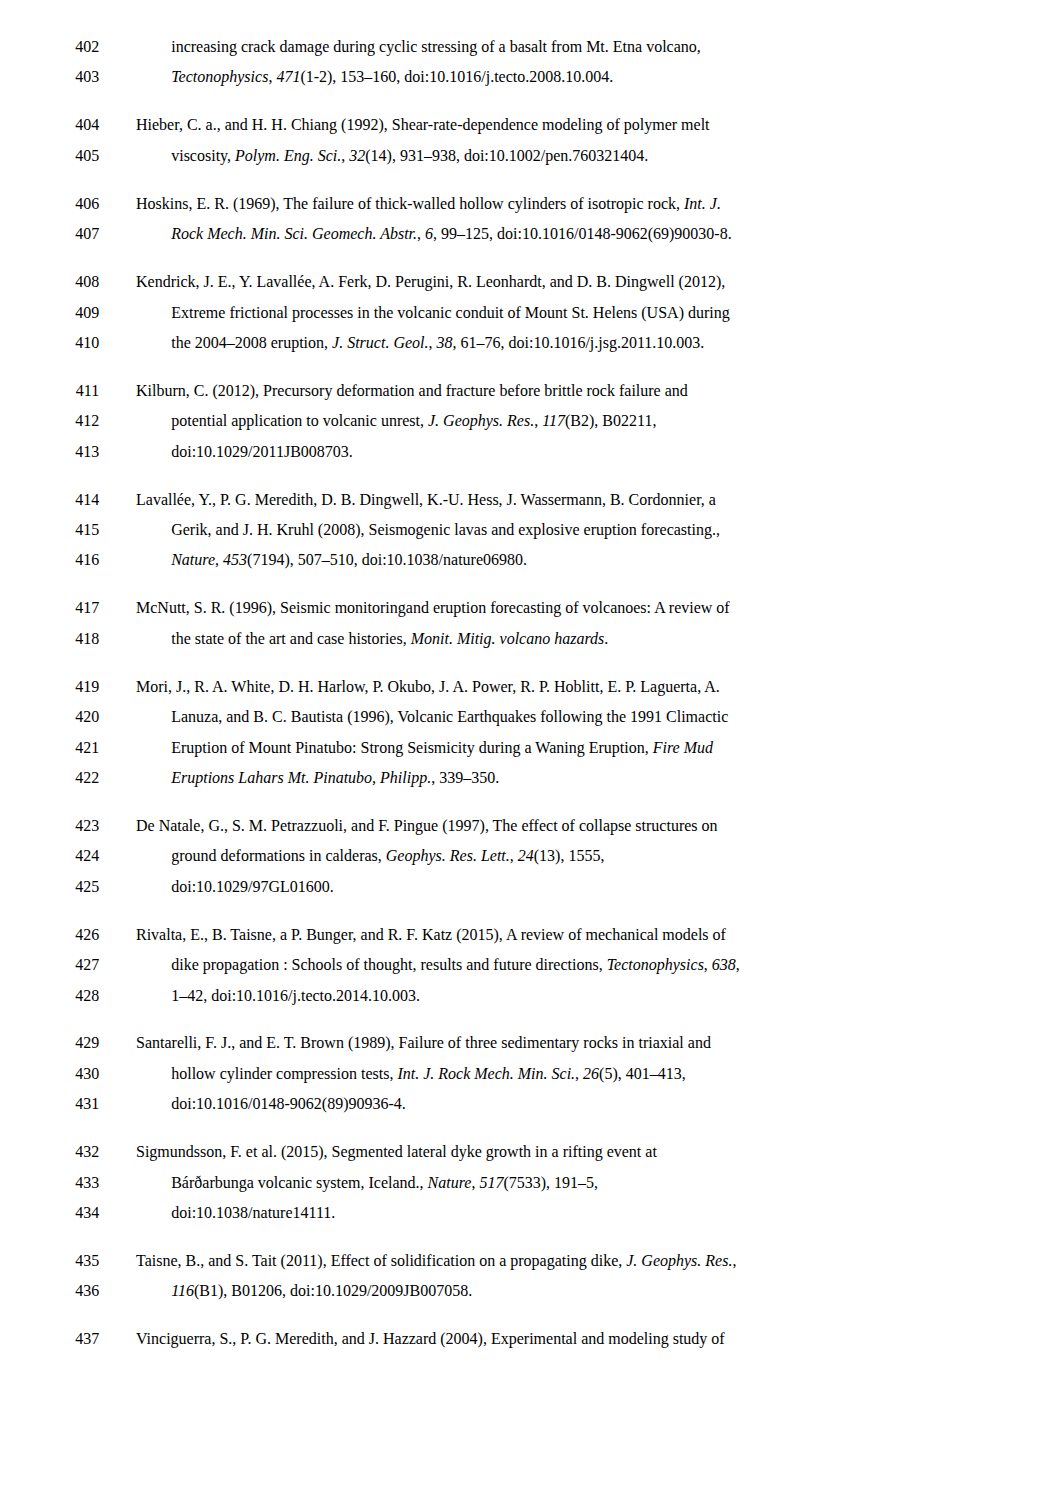402 403 increasing crack damage during cyclic stressing of a basalt from Mt. Etna volcano, Tectonophysics, 471(1-2), 153–160, doi:10.1016/j.tecto.2008.10.004.
404 405 Hieber, C. a., and H. H. Chiang (1992), Shear-rate-dependence modeling of polymer melt viscosity, Polym. Eng. Sci., 32(14), 931–938, doi:10.1002/pen.760321404.
406 407 Hoskins, E. R. (1969), The failure of thick-walled hollow cylinders of isotropic rock, Int. J. Rock Mech. Min. Sci. Geomech. Abstr., 6, 99–125, doi:10.1016/0148-9062(69)90030-8.
408 409 410 Kendrick, J. E., Y. Lavallée, A. Ferk, D. Perugini, R. Leonhardt, and D. B. Dingwell (2012), Extreme frictional processes in the volcanic conduit of Mount St. Helens (USA) during the 2004–2008 eruption, J. Struct. Geol., 38, 61–76, doi:10.1016/j.jsg.2011.10.003.
411 412 413 Kilburn, C. (2012), Precursory deformation and fracture before brittle rock failure and potential application to volcanic unrest, J. Geophys. Res., 117(B2), B02211, doi:10.1029/2011JB008703.
414 415 416 Lavallée, Y., P. G. Meredith, D. B. Dingwell, K.-U. Hess, J. Wassermann, B. Cordonnier, a Gerik, and J. H. Kruhl (2008), Seismogenic lavas and explosive eruption forecasting., Nature, 453(7194), 507–510, doi:10.1038/nature06980.
417 418 McNutt, S. R. (1996), Seismic monitoringand eruption forecasting of volcanoes: A review of the state of the art and case histories, Monit. Mitig. volcano hazards.
419 420 421 422 Mori, J., R. A. White, D. H. Harlow, P. Okubo, J. A. Power, R. P. Hoblitt, E. P. Laguerta, A. Lanuza, and B. C. Bautista (1996), Volcanic Earthquakes following the 1991 Climactic Eruption of Mount Pinatubo: Strong Seismicity during a Waning Eruption, Fire Mud Eruptions Lahars Mt. Pinatubo, Philipp., 339–350.
423 424 425 De Natale, G., S. M. Petrazzuoli, and F. Pingue (1997), The effect of collapse structures on ground deformations in calderas, Geophys. Res. Lett., 24(13), 1555, doi:10.1029/97GL01600.
426 427 428 Rivalta, E., B. Taisne, a P. Bunger, and R. F. Katz (2015), A review of mechanical models of dike propagation : Schools of thought, results and future directions, Tectonophysics, 638, 1–42, doi:10.1016/j.tecto.2014.10.003.
429 430 431 Santarelli, F. J., and E. T. Brown (1989), Failure of three sedimentary rocks in triaxial and hollow cylinder compression tests, Int. J. Rock Mech. Min. Sci., 26(5), 401–413, doi:10.1016/0148-9062(89)90936-4.
432 433 434 Sigmundsson, F. et al. (2015), Segmented lateral dyke growth in a rifting event at Bárðarbunga volcanic system, Iceland., Nature, 517(7533), 191–5, doi:10.1038/nature14111.
435 436 Taisne, B., and S. Tait (2011), Effect of solidification on a propagating dike, J. Geophys. Res., 116(B1), B01206, doi:10.1029/2009JB007058.
437 Vinciguerra, S., P. G. Meredith, and J. Hazzard (2004), Experimental and modeling study of